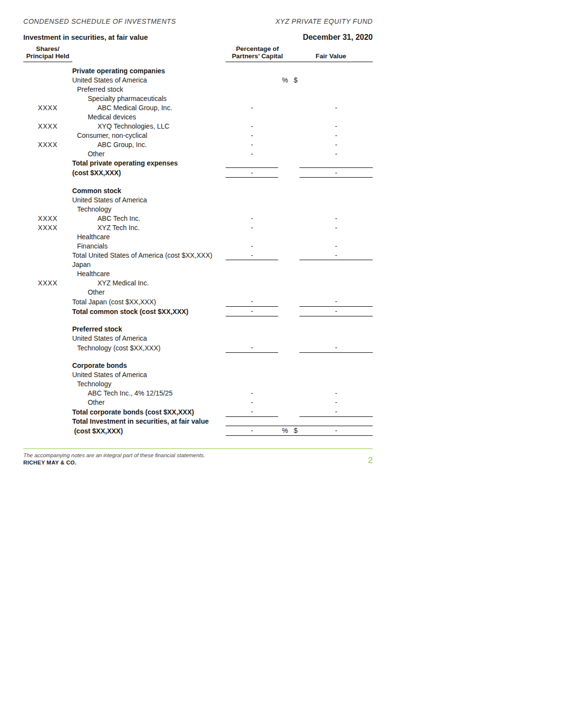Condensed Schedule of Investments
XYZ Private Equity Fund
Investment in securities, at fair value
December 31, 2020
| Shares/ Principal Held | | Percentage of Partners’ Capital | Fair Value |
| --- | --- | --- | --- |
| | Private operating companies | | | | |
| | United States of America | | % | $ | |
| | Preferred stock | | | | |
| | Specialty pharmaceuticals | | | | |
| XXXX | ABC Medical Group, Inc. | - | | | - |
| | Medical devices | | | | |
| XXXX | XYQ Technologies, LLC | - | | | - |
| | Consumer, non-cyclical | - | | | - |
| XXXX | ABC Group, Inc. | - | | | - |
| | Other | - | | | - |
| | Total private operating expenses | | | | |
| | (cost $XX,XXX) | - | | | - |
| | Common stock | | | | |
| | United States of America | | | | |
| | Technology | | | | |
| XXXX | ABC Tech Inc. | - | | | - |
| XXXX | XYZ Tech Inc. | - | | | - |
| | Healthcare | | | | |
| | Financials | - | | | - |
| | Total United States of America (cost $XX,XXX) | - | | | - |
| | Japan | | | | |
| | Healthcare | | | | |
| XXXX | XYZ Medical Inc. | | | | |
| | Other | | | | |
| | Total Japan (cost $XX,XXX) | - | | | - |
| | Total common stock (cost $XX,XXX) | - | | | - |
| | Preferred stock | | | | |
| | United States of America | | | | |
| | Technology (cost $XX,XXX) | - | | | - |
| | Corporate bonds | | | | |
| | United States of America | | | | |
| | Technology | | | | |
| | ABC Tech Inc., 4% 12/15/25 | - | | | - |
| | Other | - | | | - |
| | Total corporate bonds (cost $XX,XXX) | - | | | - |
| | Total Investment in securities, at fair value | | | | |
| | (cost $XX,XXX) | - | % | $ | - |
The accompanying notes are an integral part of these financial statements.
RICHEY MAY & CO.
2